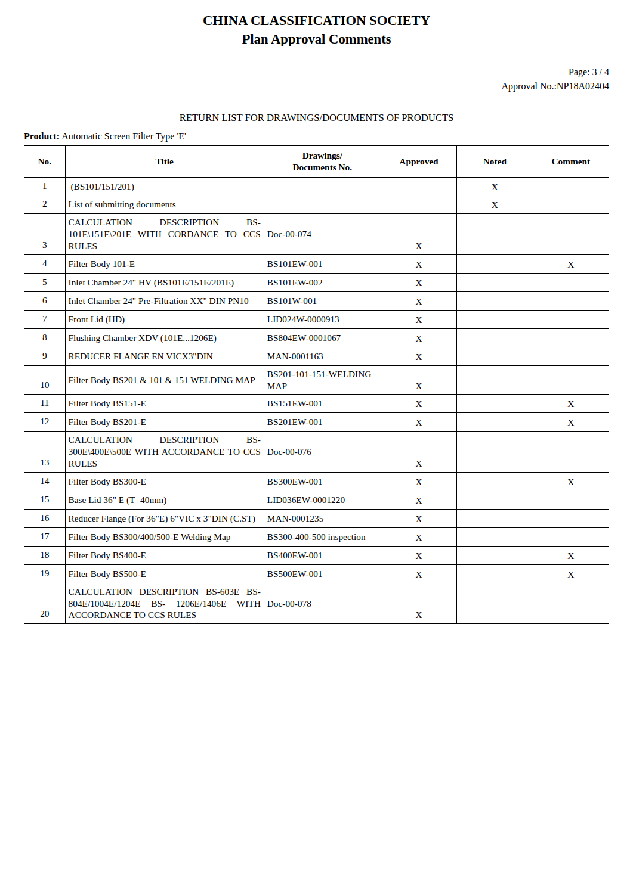CHINA CLASSIFICATION SOCIETY
Plan Approval Comments
Page: 3 / 4
Approval No.:NP18A02404
RETURN LIST FOR DRAWINGS/DOCUMENTS OF PRODUCTS
Product: Automatic Screen Filter Type 'E'
| No. | Title | Drawings/ Documents No. | Approved | Noted | Comment |
| --- | --- | --- | --- | --- | --- |
| 1 | (BS101/151/201) | | | X | |
| 2 | List of submitting documents | | | X | |
| 3 | CALCULATION DESCRIPTION BS-101E\151E\201E WITH CORDANCE TO CCS RULES | Doc-00-074 | X | | |
| 4 | Filter Body 101-E | BS101EW-001 | X | | X |
| 5 | Inlet Chamber 24" HV (BS101E/151E/201E) | BS101EW-002 | X | | |
| 6 | Inlet Chamber 24" Pre-Filtration XX" DIN PN10 | BS101W-001 | X | | |
| 7 | Front Lid (HD) | LID024W-0000913 | X | | |
| 8 | Flushing Chamber XDV (101E...1206E) | BS804EW-0001067 | X | | |
| 9 | REDUCER FLANGE EN VICX3"DIN | MAN-0001163 | X | | |
| 10 | Filter Body BS201 & 101 & 151 WELDING MAP | BS201-101-151-WELDING MAP | X | | |
| 11 | Filter Body BS151-E | BS151EW-001 | X | | X |
| 12 | Filter Body BS201-E | BS201EW-001 | X | | X |
| 13 | CALCULATION DESCRIPTION BS-300E\400E\500E WITH ACCORDANCE TO CCS RULES | Doc-00-076 | X | | |
| 14 | Filter Body BS300-E | BS300EW-001 | X | | X |
| 15 | Base Lid 36" E (T=40mm) | LID036EW-0001220 | X | | |
| 16 | Reducer Flange (For 36"E) 6"VIC x 3"DIN (C.ST) | MAN-0001235 | X | | |
| 17 | Filter Body BS300/400/500-E Welding Map | BS300-400-500 inspection | X | | |
| 18 | Filter Body BS400-E | BS400EW-001 | X | | X |
| 19 | Filter Body BS500-E | BS500EW-001 | X | | X |
| 20 | CALCULATION DESCRIPTION BS-603E BS-804E/1004E/1204E BS- 1206E/1406E WITH ACCORDANCE TO CCS RULES | Doc-00-078 | X | | |